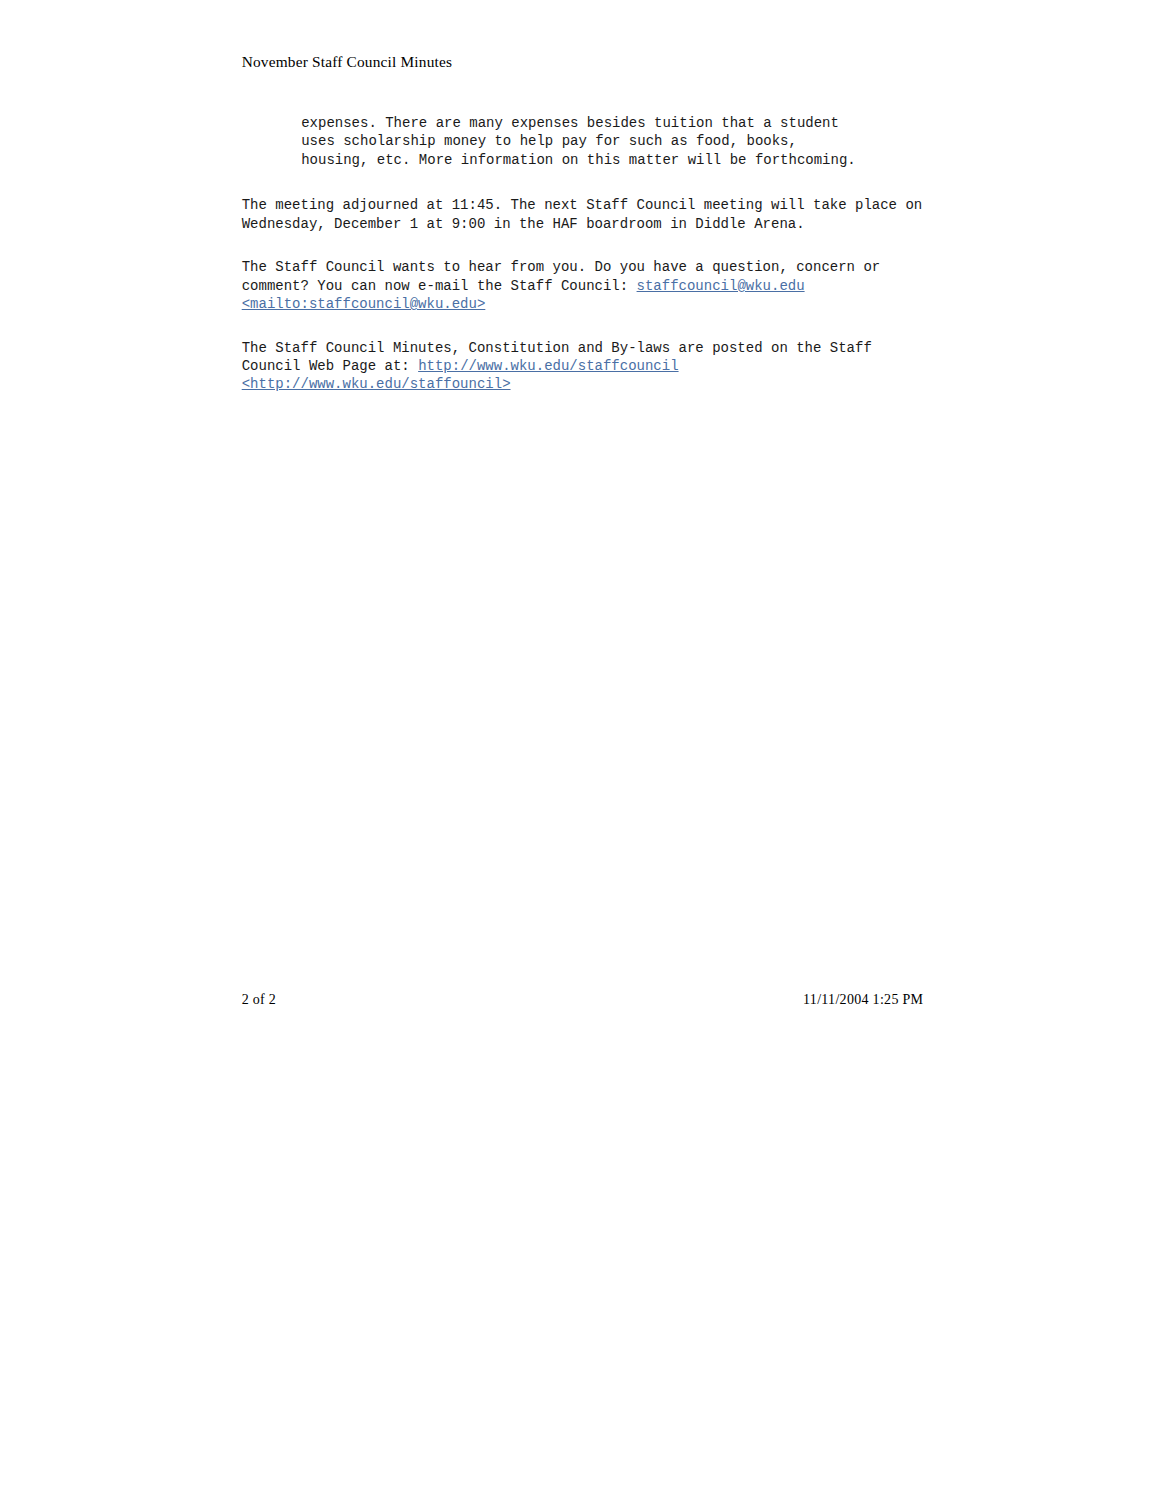November Staff Council Minutes
expenses. There are many expenses besides tuition that a student
uses scholarship money to help pay for such as food, books,
housing, etc. More information on this matter will be forthcoming.
The meeting adjourned at 11:45. The next Staff Council meeting will take place on
Wednesday, December 1 at 9:00 in the HAF boardroom in Diddle Arena.
The Staff Council wants to hear from you. Do you have a question, concern or
comment? You can now e-mail the Staff Council: staffcouncil@wku.edu
<mailto:staffcouncil@wku.edu>
The Staff Council Minutes, Constitution and By-laws are posted on the Staff
Council Web Page at: http://www.wku.edu/staffcouncil
<http://www.wku.edu/staffouncil>
2 of 2
11/11/2004 1:25 PM